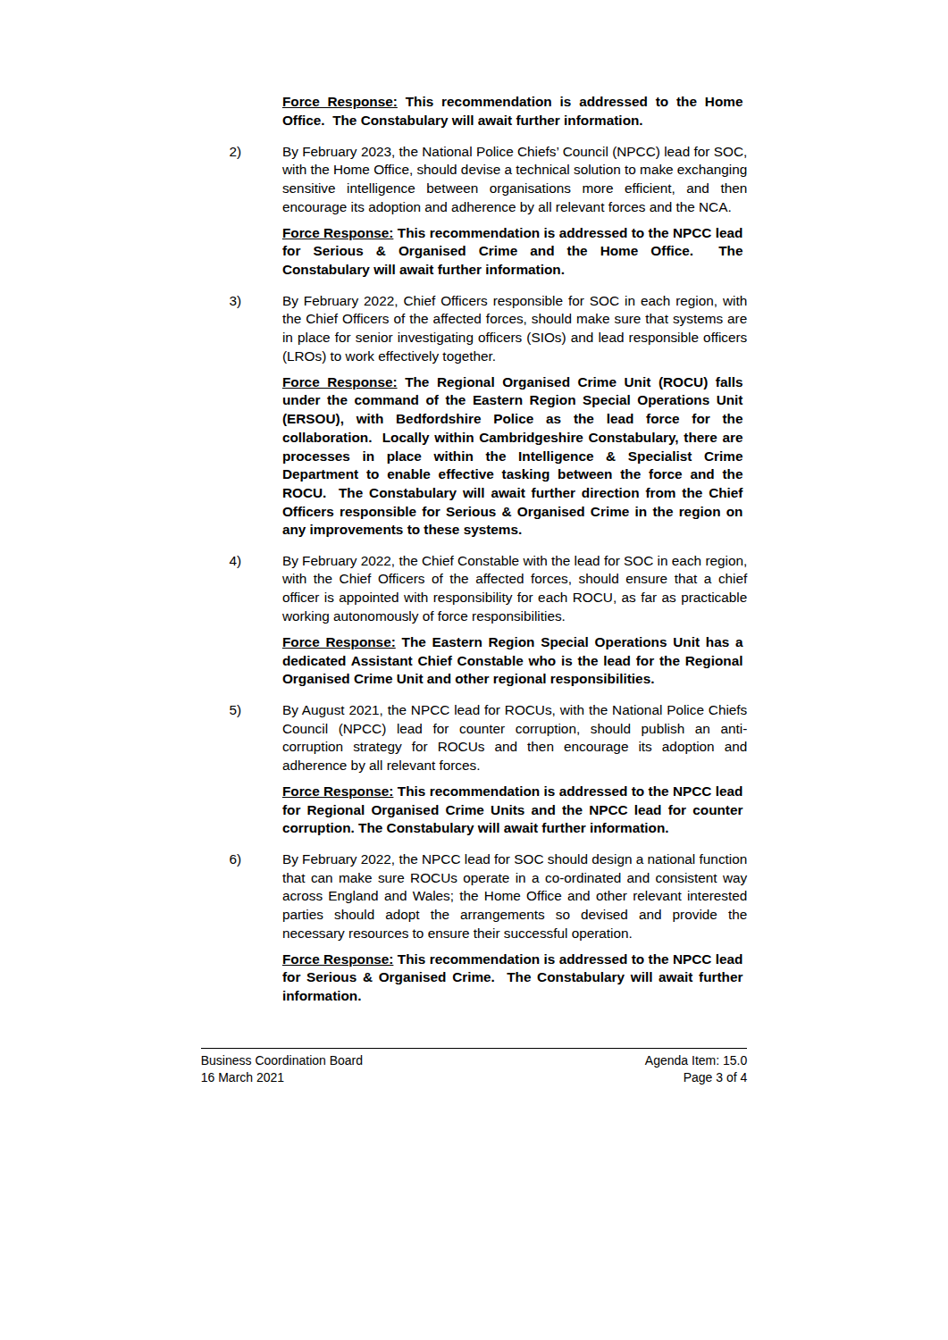Force Response: This recommendation is addressed to the Home Office. The Constabulary will await further information.
2)
By February 2023, the National Police Chiefs’ Council (NPCC) lead for SOC, with the Home Office, should devise a technical solution to make exchanging sensitive intelligence between organisations more efficient, and then encourage its adoption and adherence by all relevant forces and the NCA.
Force Response: This recommendation is addressed to the NPCC lead for Serious & Organised Crime and the Home Office. The Constabulary will await further information.
3)
By February 2022, Chief Officers responsible for SOC in each region, with the Chief Officers of the affected forces, should make sure that systems are in place for senior investigating officers (SIOs) and lead responsible officers (LROs) to work effectively together.
Force Response: The Regional Organised Crime Unit (ROCU) falls under the command of the Eastern Region Special Operations Unit (ERSOU), with Bedfordshire Police as the lead force for the collaboration. Locally within Cambridgeshire Constabulary, there are processes in place within the Intelligence & Specialist Crime Department to enable effective tasking between the force and the ROCU. The Constabulary will await further direction from the Chief Officers responsible for Serious & Organised Crime in the region on any improvements to these systems.
4)
By February 2022, the Chief Constable with the lead for SOC in each region, with the Chief Officers of the affected forces, should ensure that a chief officer is appointed with responsibility for each ROCU, as far as practicable working autonomously of force responsibilities.
Force Response: The Eastern Region Special Operations Unit has a dedicated Assistant Chief Constable who is the lead for the Regional Organised Crime Unit and other regional responsibilities.
5)
By August 2021, the NPCC lead for ROCUs, with the National Police Chiefs Council (NPCC) lead for counter corruption, should publish an anti-corruption strategy for ROCUs and then encourage its adoption and adherence by all relevant forces.
Force Response: This recommendation is addressed to the NPCC lead for Regional Organised Crime Units and the NPCC lead for counter corruption. The Constabulary will await further information.
6)
By February 2022, the NPCC lead for SOC should design a national function that can make sure ROCUs operate in a co-ordinated and consistent way across England and Wales; the Home Office and other relevant interested parties should adopt the arrangements so devised and provide the necessary resources to ensure their successful operation.
Force Response: This recommendation is addressed to the NPCC lead for Serious & Organised Crime. The Constabulary will await further information.
Business Coordination Board 16 March 2021
Agenda Item: 15.0 Page 3 of 4